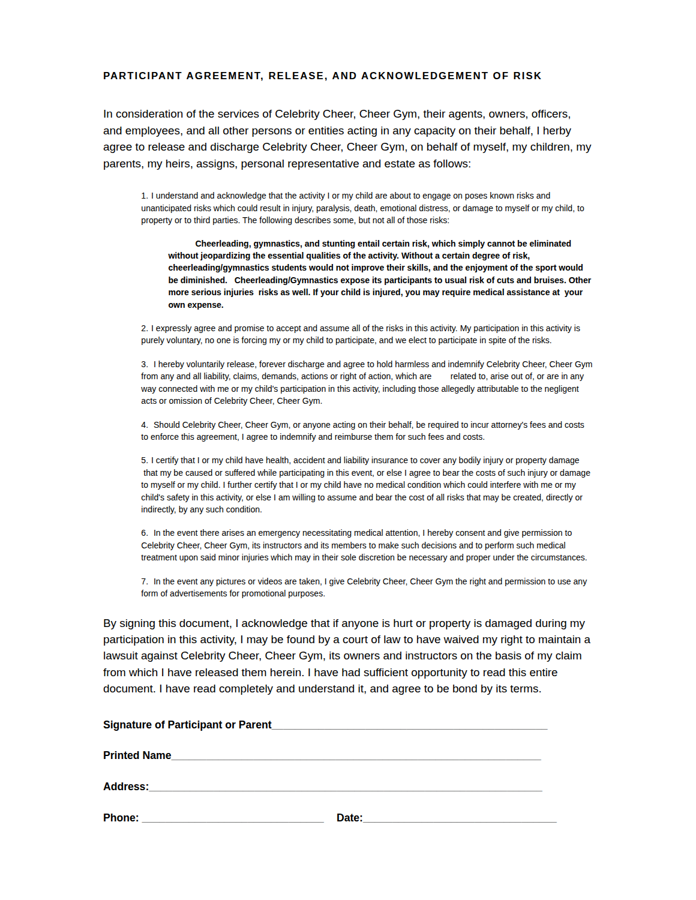Participant Agreement, Release, and Acknowledgement of Risk
In consideration of the services of Celebrity Cheer, Cheer Gym, their agents, owners, officers, and employees, and all other persons or entities acting in any capacity on their behalf, I herby agree to release and discharge Celebrity Cheer, Cheer Gym, on behalf of myself, my children, my parents, my heirs, assigns, personal representative and estate as follows:
1. I understand and acknowledge that the activity I or my child are about to engage on poses known risks and unanticipated risks which could result in injury, paralysis, death, emotional distress, or damage to myself or my child, to property or to third parties. The following describes some, but not all of those risks:
Cheerleading, gymnastics, and stunting entail certain risk, which simply cannot be eliminated without jeopardizing the essential qualities of the activity. Without a certain degree of risk, cheerleading/gymnastics students would not improve their skills, and the enjoyment of the sport would be diminished. Cheerleading/Gymnastics expose its participants to usual risk of cuts and bruises. Other more serious injuries risks as well. If your child is injured, you may require medical assistance at your own expense.
2. I expressly agree and promise to accept and assume all of the risks in this activity. My participation in this activity is purely voluntary, no one is forcing my or my child to participate, and we elect to participate in spite of the risks.
3. I hereby voluntarily release, forever discharge and agree to hold harmless and indemnify Celebrity Cheer, Cheer Gym from any and all liability, claims, demands, actions or right of action, which are related to, arise out of, or are in any way connected with me or my child's participation in this activity, including those allegedly attributable to the negligent acts or omission of Celebrity Cheer, Cheer Gym.
4. Should Celebrity Cheer, Cheer Gym, or anyone acting on their behalf, be required to incur attorney's fees and costs to enforce this agreement, I agree to indemnify and reimburse them for such fees and costs.
5. I certify that I or my child have health, accident and liability insurance to cover any bodily injury or property damage that my be caused or suffered while participating in this event, or else I agree to bear the costs of such injury or damage to myself or my child. I further certify that I or my child have no medical condition which could interfere with me or my child's safety in this activity, or else I am willing to assume and bear the cost of all risks that may be created, directly or indirectly, by any such condition.
6. In the event there arises an emergency necessitating medical attention, I hereby consent and give permission to Celebrity Cheer, Cheer Gym, its instructors and its members to make such decisions and to perform such medical treatment upon said minor injuries which may in their sole discretion be necessary and proper under the circumstances.
7. In the event any pictures or videos are taken, I give Celebrity Cheer, Cheer Gym the right and permission to use any form of advertisements for promotional purposes.
By signing this document, I acknowledge that if anyone is hurt or property is damaged during my participation in this activity, I may be found by a court of law to have waived my right to maintain a lawsuit against Celebrity Cheer, Cheer Gym, its owners and instructors on the basis of my claim from which I have released them herein. I have had sufficient opportunity to read this entire document. I have read completely and understand it, and agree to be bond by its terms.
Signature of Participant or Parent_______________________________________________
Printed Name_______________________________________________________________
Address:___________________________________________________________________
Phone: _______________________________ Date:_________________________________